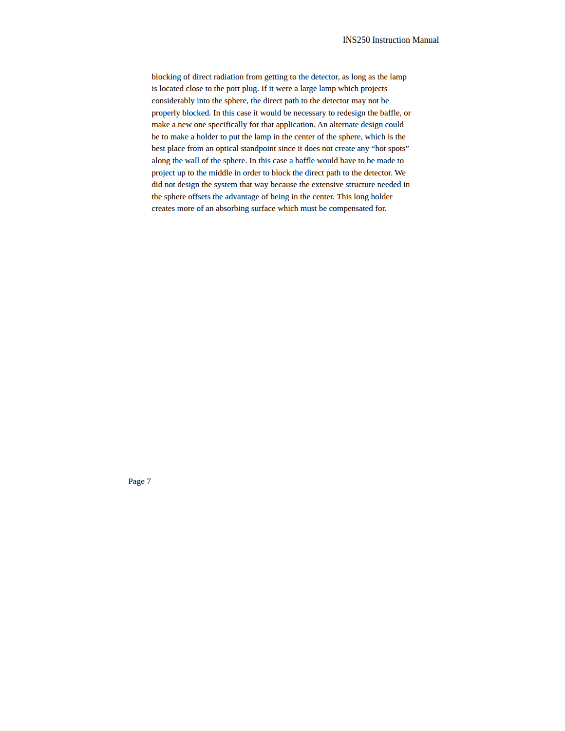INS250 Instruction Manual
blocking of direct radiation from getting to the detector, as long as the lamp is located close to the port plug. If it were a large lamp which projects considerably into the sphere, the direct path to the detector may not be properly blocked. In this case it would be necessary to redesign the baffle, or make a new one specifically for that application. An alternate design could be to make a holder to put the lamp in the center of the sphere, which is the best place from an optical standpoint since it does not create any “hot spots” along the wall of the sphere. In this case a baffle would have to be made to project up to the middle in order to block the direct path to the detector. We did not design the system that way because the extensive structure needed in the sphere offsets the advantage of being in the center. This long holder creates more of an absorbing surface which must be compensated for.
Page 7